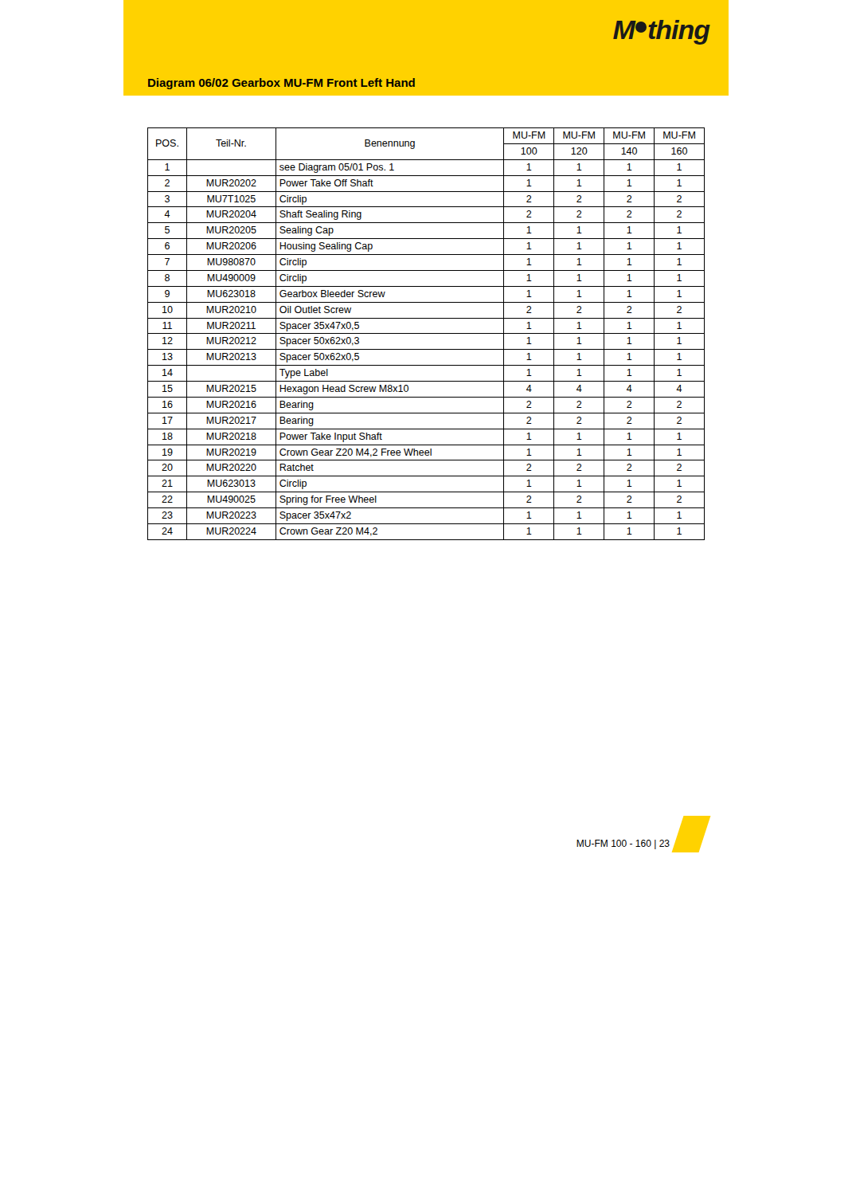M thing
Diagram 06/02 Gearbox MU-FM Front Left Hand
| POS. | Teil-Nr. | Benennung | MU-FM | MU-FM | MU-FM | MU-FM |
| --- | --- | --- | --- | --- | --- | --- |
| 100 | 120 | 140 | 160 |
| 1 | | see Diagram 05/01 Pos. 1 | 1 | 1 | 1 | 1 |
| 2 | MUR20202 | Power Take Off Shaft | 1 | 1 | 1 | 1 |
| 3 | MU7T1025 | Circlip | 2 | 2 | 2 | 2 |
| 4 | MUR20204 | Shaft Sealing Ring | 2 | 2 | 2 | 2 |
| 5 | MUR20205 | Sealing Cap | 1 | 1 | 1 | 1 |
| 6 | MUR20206 | Housing Sealing Cap | 1 | 1 | 1 | 1 |
| 7 | MU980870 | Circlip | 1 | 1 | 1 | 1 |
| 8 | MU490009 | Circlip | 1 | 1 | 1 | 1 |
| 9 | MU623018 | Gearbox Bleeder Screw | 1 | 1 | 1 | 1 |
| 10 | MUR20210 | Oil Outlet Screw | 2 | 2 | 2 | 2 |
| 11 | MUR20211 | Spacer 35x47x0,5 | 1 | 1 | 1 | 1 |
| 12 | MUR20212 | Spacer 50x62x0,3 | 1 | 1 | 1 | 1 |
| 13 | MUR20213 | Spacer 50x62x0,5 | 1 | 1 | 1 | 1 |
| 14 | | Type Label | 1 | 1 | 1 | 1 |
| 15 | MUR20215 | Hexagon Head Screw M8x10 | 4 | 4 | 4 | 4 |
| 16 | MUR20216 | Bearing | 2 | 2 | 2 | 2 |
| 17 | MUR20217 | Bearing | 2 | 2 | 2 | 2 |
| 18 | MUR20218 | Power Take Input Shaft | 1 | 1 | 1 | 1 |
| 19 | MUR20219 | Crown Gear Z20 M4,2 Free Wheel | 1 | 1 | 1 | 1 |
| 20 | MUR20220 | Ratchet | 2 | 2 | 2 | 2 |
| 21 | MU623013 | Circlip | 1 | 1 | 1 | 1 |
| 22 | MU490025 | Spring for Free Wheel | 2 | 2 | 2 | 2 |
| 23 | MUR20223 | Spacer 35x47x2 | 1 | 1 | 1 | 1 |
| 24 | MUR20224 | Crown Gear Z20 M4,2 | 1 | 1 | 1 | 1 |
MU-FM 100 - 160 | 23